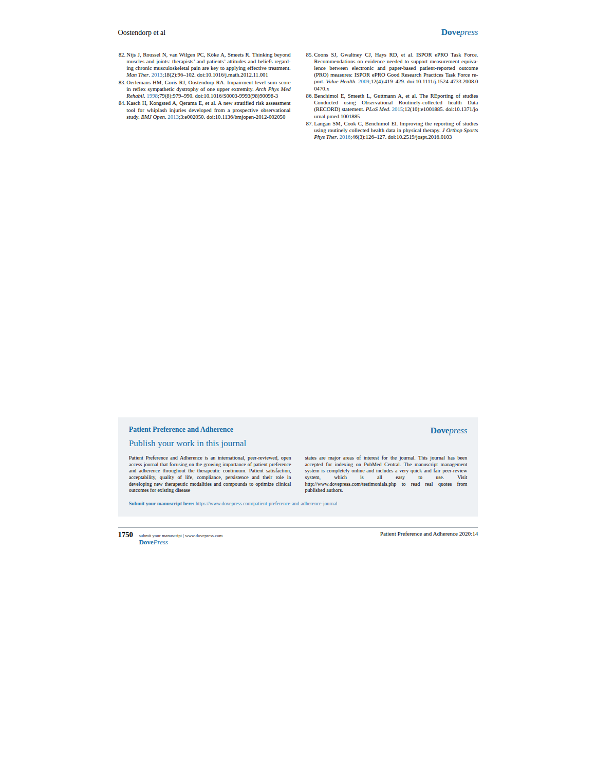Oostendorp et al
Dove press
82. Nijs J, Roussel N, van Wilgen PC, Köke A, Smeets R. Thinking beyond muscles and joints: therapists’ and patients’ attitudes and beliefs regarding chronic musculoskeletal pain are key to applying effective treatment. Man Ther. 2013;18(2):96–102. doi:10.1016/j.math.2012.11.001
83. Oerlemans HM, Goris RJ, Oostendorp RA. Impairment level sum score in reflex sympathetic dystrophy of one upper extremity. Arch Phys Med Rehabil. 1998;79(8):979–990. doi:10.1016/S0003-9993(98)90098-3
84. Kasch H, Kongsted A, Qerama E, et al. A new stratified risk assessment tool for whiplash injuries developed from a prospective observational study. BMJ Open. 2013;3:e002050. doi:10.1136/bmjopen-2012-002050
85. Coons SJ, Gwaltney CJ, Hays RD, et al. ISPOR ePRO Task Force. Recommendations on evidence needed to support measurement equivalence between electronic and paper-based patient-reported outcome (PRO) measures: ISPOR ePRO Good Research Practices Task Force report. Value Health. 2009;12(4):419–429. doi:10.1111/j.1524-4733.2008.00470.x
86. Benchimol E, Smeeth L, Guttmann A, et al. The REporting of studies Conducted using Observational Routinely-collected health Data (RECORD) statement. PLoS Med. 2015;12(10):e1001885. doi:10.1371/journal.pmed.1001885
87. Langan SM, Cook C, Benchimol EI. lmproving the reporting of studies using routinely collected health data in physical therapy. J Orthop Sports Phys Ther. 2016;46(3):126–127. doi:10.2519/jospt.2016.0103
Patient Preference and Adherence
Dove press
Publish your work in this journal
Patient Preference and Adherence is an international, peer-reviewed, open access journal that focusing on the growing importance of patient preference and adherence throughout the therapeutic continuum. Patient satisfaction, acceptability, quality of life, compliance, persistence and their role in developing new therapeutic modalities and compounds to optimize clinical outcomes for existing disease
states are major areas of interest for the journal. This journal has been accepted for indexing on PubMed Central. The manuscript management system is completely online and includes a very quick and fair peer-review system, which is all easy to use. Visit http://www.dovepress.com/testimonials.php to read real quotes from published authors.
Submit your manuscript here: https://www.dovepress.com/patient-preference-and-adherence-journal
1750
submit your manuscript | www.dovepress.com
Dove Press
Patient Preference and Adherence 2020:14